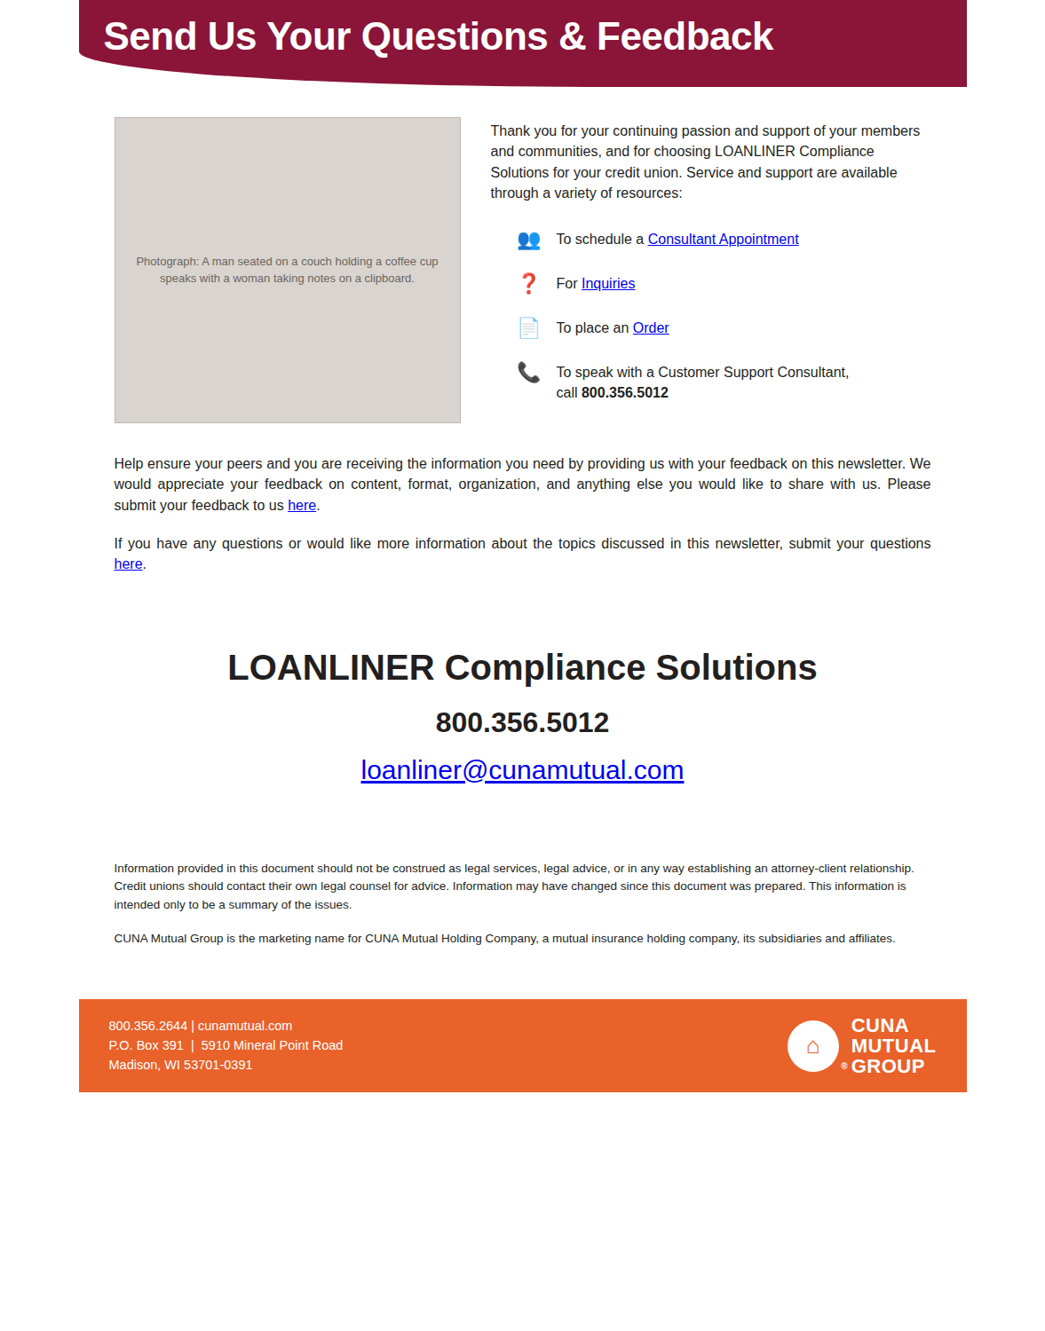Send Us Your Questions & Feedback
Photograph: A man seated on a couch holding a coffee cup speaks with a woman taking notes on a clipboard.
Thank you for your continuing passion and support of your members and communities, and for choosing LOANLINER Compliance Solutions for your credit union. Service and support are available through a variety of resources:
👥 To schedule a Consultant Appointment
❓ For Inquiries
📄 To place an Order
📞 To speak with a Customer Support Consultant,
call 800.356.5012
Help ensure your peers and you are receiving the information you need by providing us with your feedback on this newsletter. We would appreciate your feedback on content, format, organization, and anything else you would like to share with us. Please submit your feedback to us here.
If you have any questions or would like more information about the topics discussed in this newsletter, submit your questions here.
LOANLINER Compliance Solutions
800.356.5012
loanliner@cunamutual.com
Information provided in this document should not be construed as legal services, legal advice, or in any way establishing an attorney-client relationship. Credit unions should contact their own legal counsel for advice. Information may have changed since this document was prepared. This information is intended only to be a summary of the issues.
CUNA Mutual Group is the marketing name for CUNA Mutual Holding Company, a mutual insurance holding company, its subsidiaries and affiliates.
800.356.2644 | cunamutual.com
P.O. Box 391 | 5910 Mineral Point Road
Madison, WI 53701-0391
⌂®
CUNA
MUTUAL
GROUP